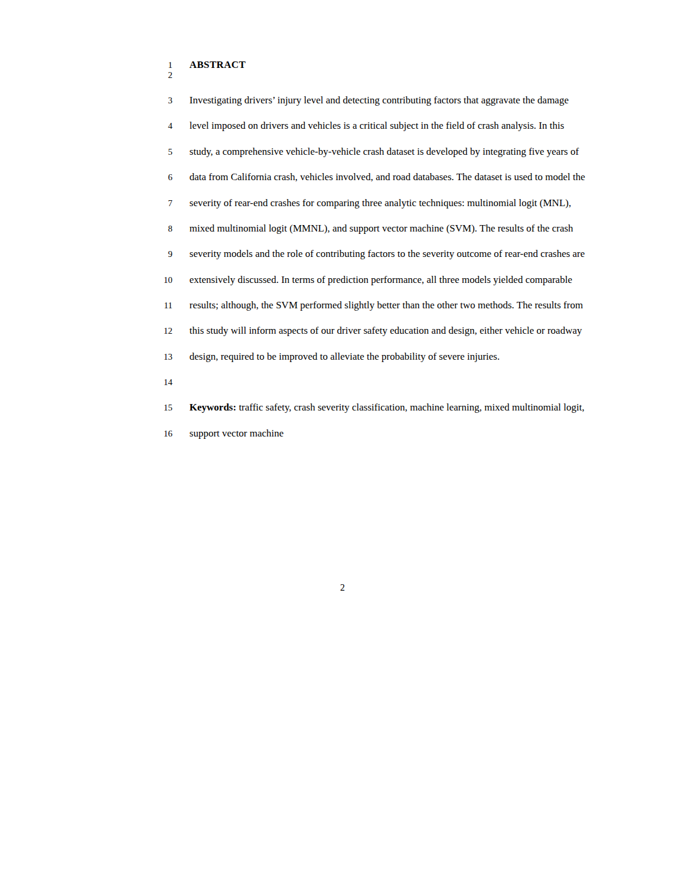1 ABSTRACT
2
3 Investigating drivers’ injury level and detecting contributing factors that aggravate the damage
4 level imposed on drivers and vehicles is a critical subject in the field of crash analysis. In this
5 study, a comprehensive vehicle-by-vehicle crash dataset is developed by integrating five years of
6 data from California crash, vehicles involved, and road databases. The dataset is used to model the
7 severity of rear-end crashes for comparing three analytic techniques: multinomial logit (MNL),
8 mixed multinomial logit (MMNL), and support vector machine (SVM). The results of the crash
9 severity models and the role of contributing factors to the severity outcome of rear-end crashes are
10 extensively discussed. In terms of prediction performance, all three models yielded comparable
11 results; although, the SVM performed slightly better than the other two methods. The results from
12 this study will inform aspects of our driver safety education and design, either vehicle or roadway
13 design, required to be improved to alleviate the probability of severe injuries.
14
15 Keywords: traffic safety, crash severity classification, machine learning, mixed multinomial logit,
16 support vector machine
2